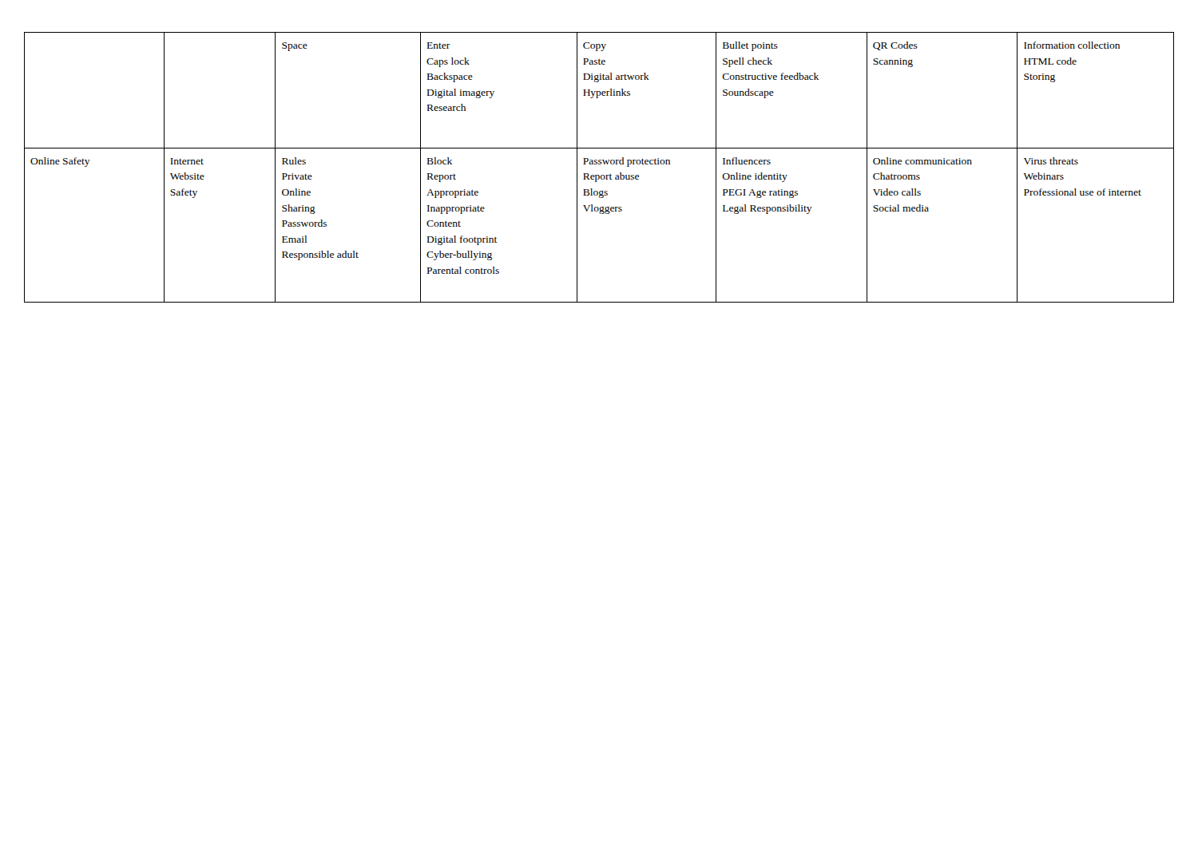| | | Space | Enter Caps lock Backspace Digital imagery Research | Copy Paste Digital artwork Hyperlinks | Bullet points Spell check Constructive feedback Soundscape | QR Codes Scanning | Information collection HTML code Storing |
| Online Safety | Internet Website Safety | Rules Private Online Sharing Passwords Email Responsible adult | Block Report Appropriate Inappropriate Content Digital footprint Cyber-bullying Parental controls | Password protection Report abuse Blogs Vloggers | Influencers Online identity PEGI Age ratings Legal Responsibility | Online communication Chatrooms Video calls Social media | Virus threats Webinars Professional use of internet |